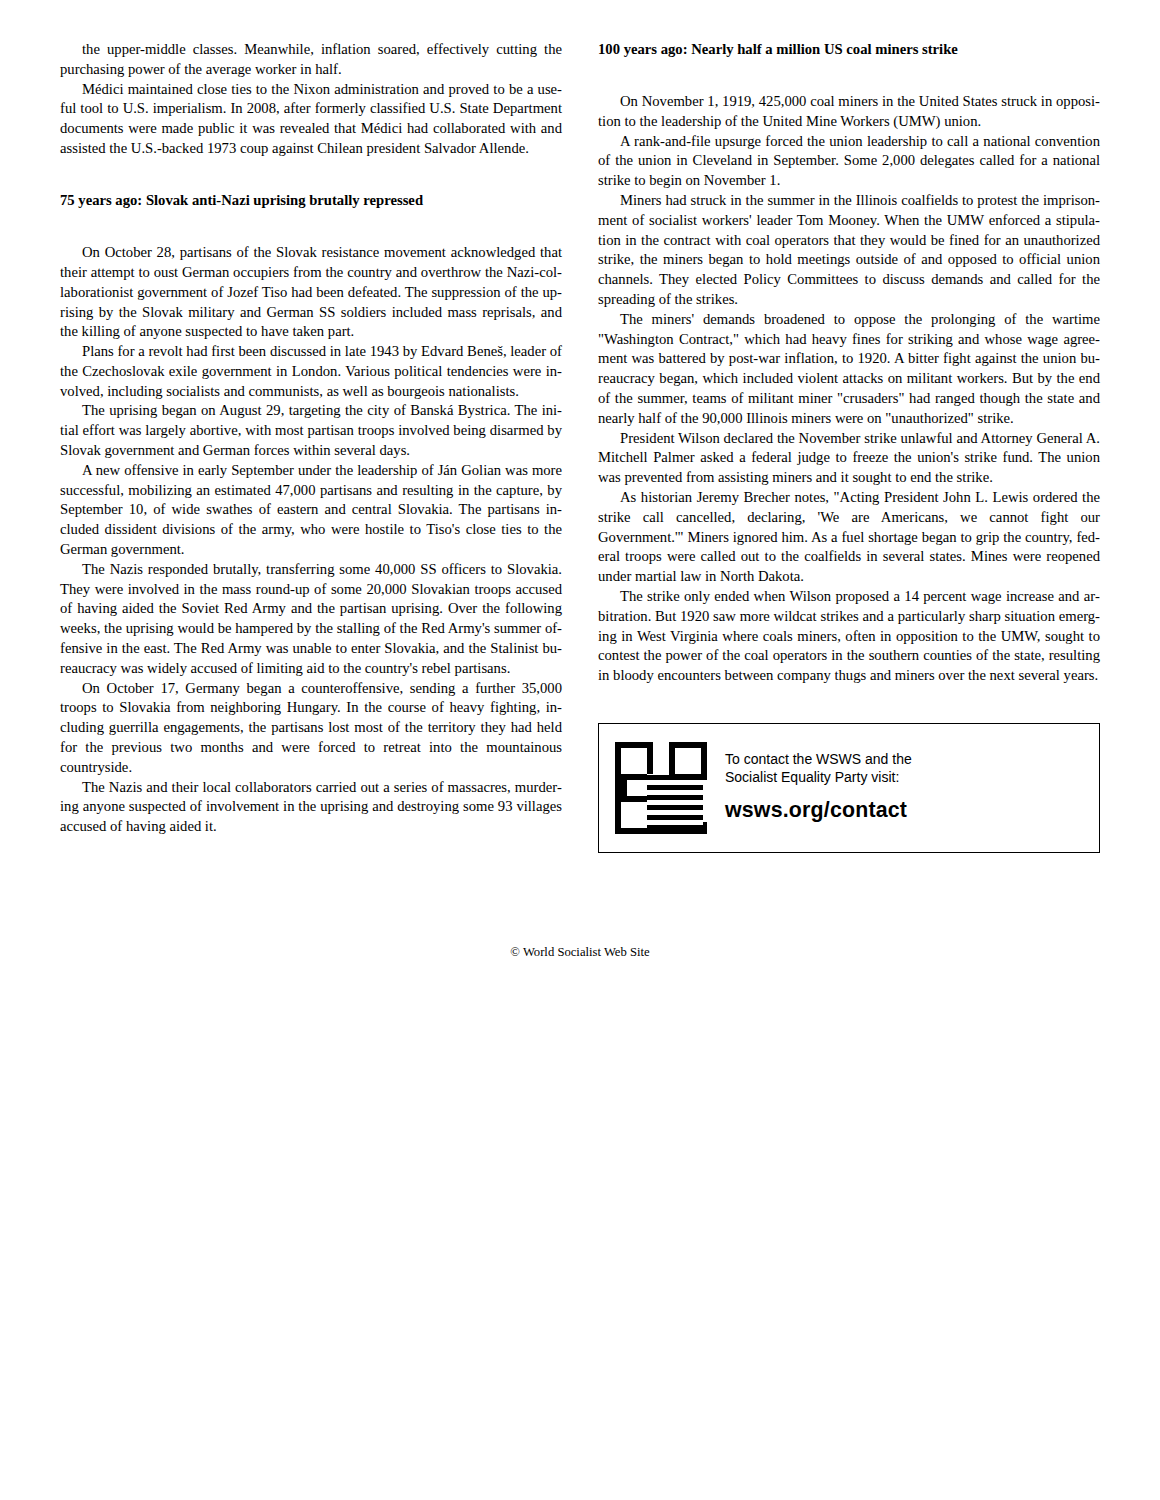the upper-middle classes. Meanwhile, inflation soared, effectively cutting the purchasing power of the average worker in half.
Médici maintained close ties to the Nixon administration and proved to be a useful tool to U.S. imperialism. In 2008, after formerly classified U.S. State Department documents were made public it was revealed that Médici had collaborated with and assisted the U.S.-backed 1973 coup against Chilean president Salvador Allende.
75 years ago: Slovak anti-Nazi uprising brutally repressed
On October 28, partisans of the Slovak resistance movement acknowledged that their attempt to oust German occupiers from the country and overthrow the Nazi-collaborationist government of Jozef Tiso had been defeated. The suppression of the uprising by the Slovak military and German SS soldiers included mass reprisals, and the killing of anyone suspected to have taken part.
Plans for a revolt had first been discussed in late 1943 by Edvard Beneš, leader of the Czechoslovak exile government in London. Various political tendencies were involved, including socialists and communists, as well as bourgeois nationalists.
The uprising began on August 29, targeting the city of Banská Bystrica. The initial effort was largely abortive, with most partisan troops involved being disarmed by Slovak government and German forces within several days.
A new offensive in early September under the leadership of Ján Golian was more successful, mobilizing an estimated 47,000 partisans and resulting in the capture, by September 10, of wide swathes of eastern and central Slovakia. The partisans included dissident divisions of the army, who were hostile to Tiso's close ties to the German government.
The Nazis responded brutally, transferring some 40,000 SS officers to Slovakia. They were involved in the mass round-up of some 20,000 Slovakian troops accused of having aided the Soviet Red Army and the partisan uprising. Over the following weeks, the uprising would be hampered by the stalling of the Red Army's summer offensive in the east. The Red Army was unable to enter Slovakia, and the Stalinist bureaucracy was widely accused of limiting aid to the country's rebel partisans.
On October 17, Germany began a counteroffensive, sending a further 35,000 troops to Slovakia from neighboring Hungary. In the course of heavy fighting, including guerrilla engagements, the partisans lost most of the territory they had held for the previous two months and were forced to retreat into the mountainous countryside.
The Nazis and their local collaborators carried out a series of massacres, murdering anyone suspected of involvement in the uprising and destroying some 93 villages accused of having aided it.
100 years ago: Nearly half a million US coal miners strike
On November 1, 1919, 425,000 coal miners in the United States struck in opposition to the leadership of the United Mine Workers (UMW) union.
A rank-and-file upsurge forced the union leadership to call a national convention of the union in Cleveland in September. Some 2,000 delegates called for a national strike to begin on November 1.
Miners had struck in the summer in the Illinois coalfields to protest the imprisonment of socialist workers' leader Tom Mooney. When the UMW enforced a stipulation in the contract with coal operators that they would be fined for an unauthorized strike, the miners began to hold meetings outside of and opposed to official union channels. They elected Policy Committees to discuss demands and called for the spreading of the strikes.
The miners' demands broadened to oppose the prolonging of the wartime "Washington Contract," which had heavy fines for striking and whose wage agreement was battered by post-war inflation, to 1920. A bitter fight against the union bureaucracy began, which included violent attacks on militant workers. But by the end of the summer, teams of militant miner "crusaders" had ranged though the state and nearly half of the 90,000 Illinois miners were on "unauthorized" strike.
President Wilson declared the November strike unlawful and Attorney General A. Mitchell Palmer asked a federal judge to freeze the union's strike fund. The union was prevented from assisting miners and it sought to end the strike.
As historian Jeremy Brecher notes, "Acting President John L. Lewis ordered the strike call cancelled, declaring, 'We are Americans, we cannot fight our Government.'" Miners ignored him. As a fuel shortage began to grip the country, federal troops were called out to the coalfields in several states. Mines were reopened under martial law in North Dakota.
The strike only ended when Wilson proposed a 14 percent wage increase and arbitration. But 1920 saw more wildcat strikes and a particularly sharp situation emerging in West Virginia where coals miners, often in opposition to the UMW, sought to contest the power of the coal operators in the southern counties of the state, resulting in bloody encounters between company thugs and miners over the next several years.
To contact the WSWS and the
Socialist Equality Party visit:
wsws.org/contact
© World Socialist Web Site